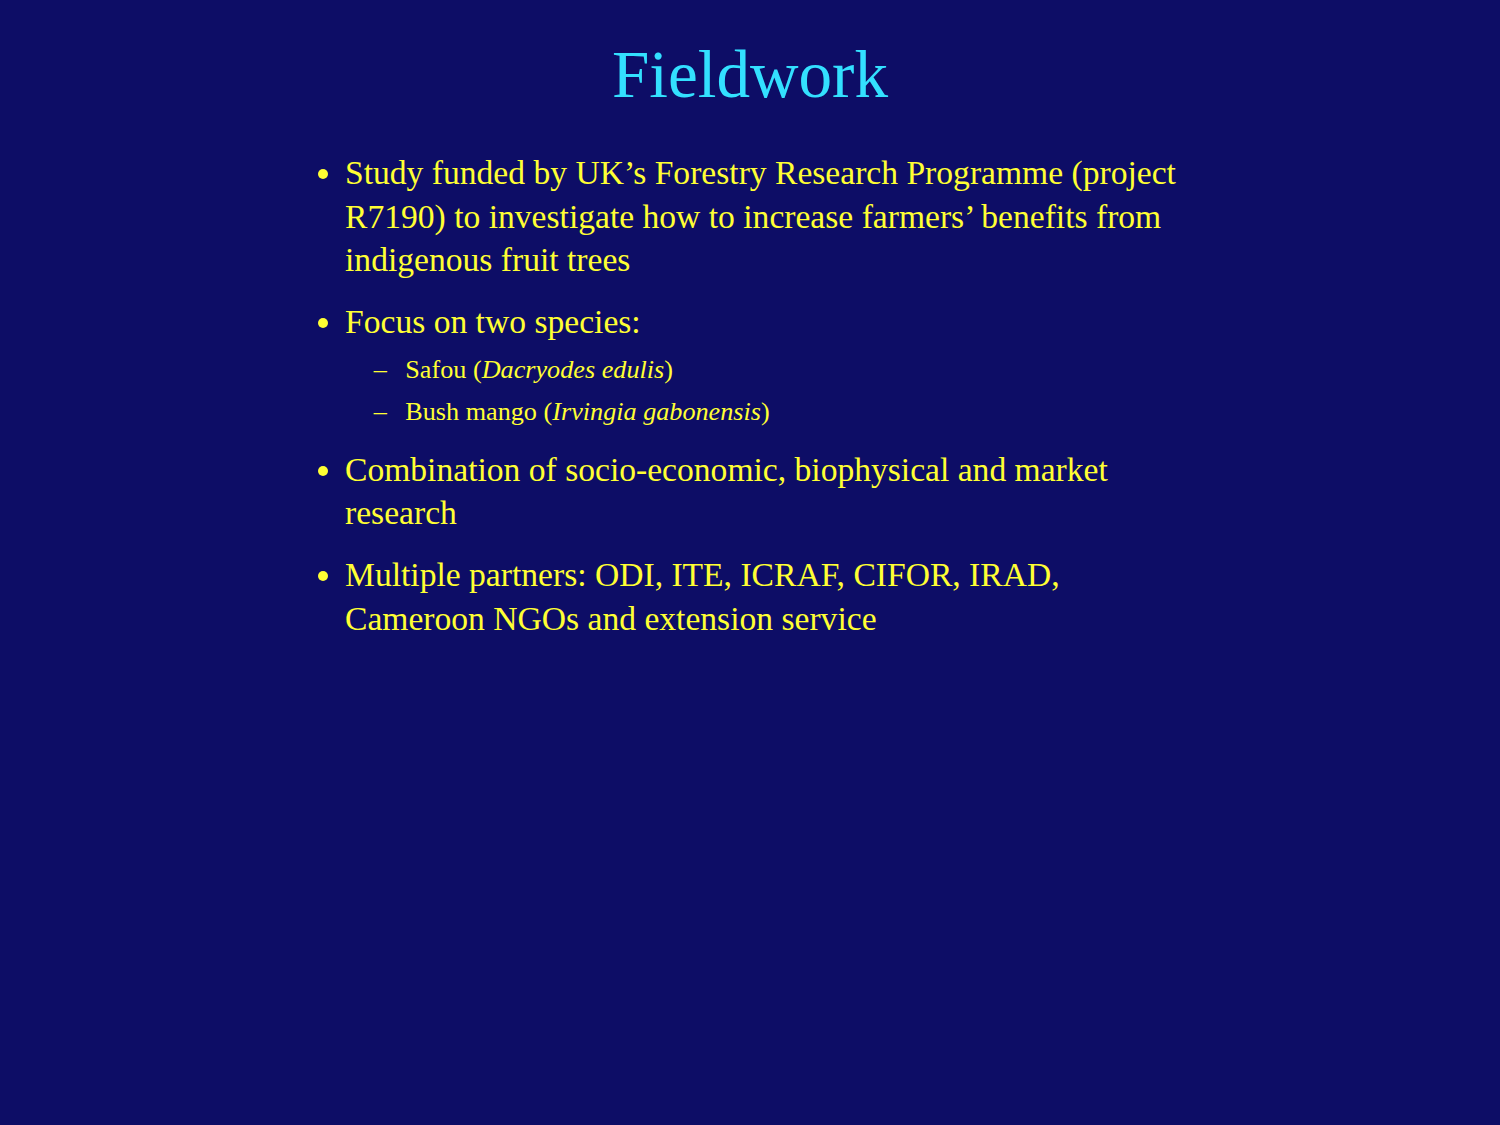Fieldwork
Study funded by UK’s Forestry Research Programme (project R7190) to investigate how to increase farmers’ benefits from indigenous fruit trees
Focus on two species:
Safou (Dacryodes edulis)
Bush mango (Irvingia gabonensis)
Combination of socio-economic, biophysical and market research
Multiple partners: ODI, ITE, ICRAF, CIFOR, IRAD, Cameroon NGOs and extension service